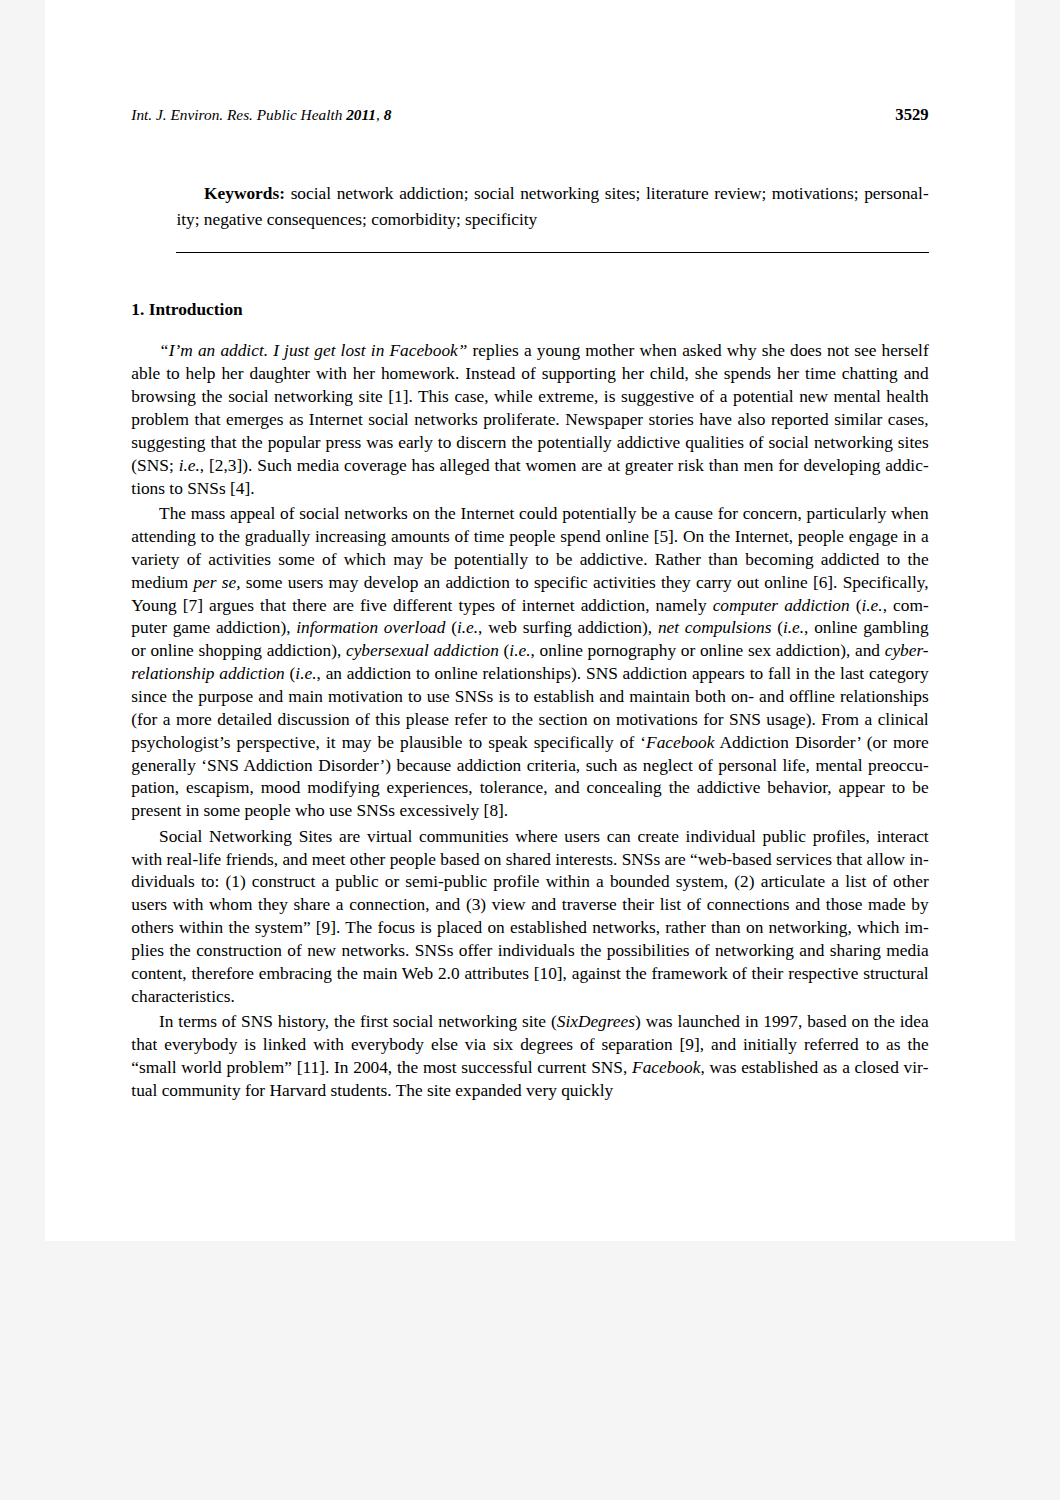Int. J. Environ. Res. Public Health 2011, 8
3529
Keywords: social network addiction; social networking sites; literature review; motivations; personality; negative consequences; comorbidity; specificity
1. Introduction
“I’m an addict. I just get lost in Facebook” replies a young mother when asked why she does not see herself able to help her daughter with her homework. Instead of supporting her child, she spends her time chatting and browsing the social networking site [1]. This case, while extreme, is suggestive of a potential new mental health problem that emerges as Internet social networks proliferate. Newspaper stories have also reported similar cases, suggesting that the popular press was early to discern the potentially addictive qualities of social networking sites (SNS; i.e., [2,3]). Such media coverage has alleged that women are at greater risk than men for developing addictions to SNSs [4].
The mass appeal of social networks on the Internet could potentially be a cause for concern, particularly when attending to the gradually increasing amounts of time people spend online [5]. On the Internet, people engage in a variety of activities some of which may be potentially to be addictive. Rather than becoming addicted to the medium per se, some users may develop an addiction to specific activities they carry out online [6]. Specifically, Young [7] argues that there are five different types of internet addiction, namely computer addiction (i.e., computer game addiction), information overload (i.e., web surfing addiction), net compulsions (i.e., online gambling or online shopping addiction), cybersexual addiction (i.e., online pornography or online sex addiction), and cyber-relationship addiction (i.e., an addiction to online relationships). SNS addiction appears to fall in the last category since the purpose and main motivation to use SNSs is to establish and maintain both on- and offline relationships (for a more detailed discussion of this please refer to the section on motivations for SNS usage). From a clinical psychologist’s perspective, it may be plausible to speak specifically of ‘Facebook Addiction Disorder’ (or more generally ‘SNS Addiction Disorder’) because addiction criteria, such as neglect of personal life, mental preoccupation, escapism, mood modifying experiences, tolerance, and concealing the addictive behavior, appear to be present in some people who use SNSs excessively [8].
Social Networking Sites are virtual communities where users can create individual public profiles, interact with real-life friends, and meet other people based on shared interests. SNSs are “web-based services that allow individuals to: (1) construct a public or semi-public profile within a bounded system, (2) articulate a list of other users with whom they share a connection, and (3) view and traverse their list of connections and those made by others within the system” [9]. The focus is placed on established networks, rather than on networking, which implies the construction of new networks. SNSs offer individuals the possibilities of networking and sharing media content, therefore embracing the main Web 2.0 attributes [10], against the framework of their respective structural characteristics.
In terms of SNS history, the first social networking site (SixDegrees) was launched in 1997, based on the idea that everybody is linked with everybody else via six degrees of separation [9], and initially referred to as the “small world problem” [11]. In 2004, the most successful current SNS, Facebook, was established as a closed virtual community for Harvard students. The site expanded very quickly